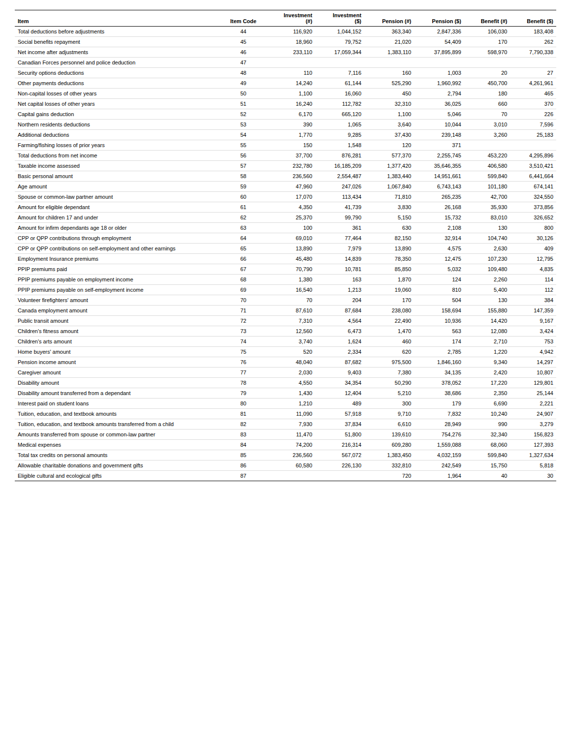| Item | Item Code | Investment (#) | Investment ($) | Pension (#) | Pension ($) | Benefit (#) | Benefit ($) |
| --- | --- | --- | --- | --- | --- | --- | --- |
| Total deductions before adjustments | 44 | 116,920 | 1,044,152 | 363,340 | 2,847,336 | 106,030 | 183,408 |
| Social benefits repayment | 45 | 18,960 | 79,752 | 21,020 | 54,409 | 170 | 262 |
| Net income after adjustments | 46 | 233,110 | 17,059,344 | 1,383,110 | 37,895,899 | 598,970 | 7,790,338 |
| Canadian Forces personnel and police deduction | 47 | | | | | | |
| Security options deductions | 48 | 110 | 7,116 | 160 | 1,003 | 20 | 27 |
| Other payments deductions | 49 | 14,240 | 61,144 | 525,290 | 1,960,992 | 450,700 | 4,261,961 |
| Non-capital losses of other years | 50 | 1,100 | 16,060 | 450 | 2,794 | 180 | 465 |
| Net capital losses of other years | 51 | 16,240 | 112,782 | 32,310 | 36,025 | 660 | 370 |
| Capital gains deduction | 52 | 6,170 | 665,120 | 1,100 | 5,046 | 70 | 226 |
| Northern residents deductions | 53 | 390 | 1,065 | 3,640 | 10,044 | 3,010 | 7,596 |
| Additional deductions | 54 | 1,770 | 9,285 | 37,430 | 239,148 | 3,260 | 25,183 |
| Farming/fishing losses of prior years | 55 | 150 | 1,548 | 120 | 371 | | |
| Total deductions from net income | 56 | 37,700 | 876,281 | 577,370 | 2,255,745 | 453,220 | 4,295,896 |
| Taxable income assessed | 57 | 232,780 | 16,185,209 | 1,377,420 | 35,646,355 | 406,580 | 3,510,421 |
| Basic personal amount | 58 | 236,560 | 2,554,487 | 1,383,440 | 14,951,661 | 599,840 | 6,441,664 |
| Age amount | 59 | 47,960 | 247,026 | 1,067,840 | 6,743,143 | 101,180 | 674,141 |
| Spouse or common-law partner amount | 60 | 17,070 | 113,434 | 71,810 | 265,235 | 42,700 | 324,550 |
| Amount for eligible dependant | 61 | 4,350 | 41,739 | 3,830 | 26,168 | 35,930 | 373,856 |
| Amount for children 17 and under | 62 | 25,370 | 99,790 | 5,150 | 15,732 | 83,010 | 326,652 |
| Amount for infirm dependants age 18 or older | 63 | 100 | 361 | 630 | 2,108 | 130 | 800 |
| CPP or QPP contributions through employment | 64 | 69,010 | 77,464 | 82,150 | 32,914 | 104,740 | 30,126 |
| CPP or QPP contributions on self-employment and other earnings | 65 | 13,890 | 7,979 | 13,890 | 4,575 | 2,630 | 409 |
| Employment Insurance premiums | 66 | 45,480 | 14,839 | 78,350 | 12,475 | 107,230 | 12,795 |
| PPIP premiums paid | 67 | 70,790 | 10,781 | 85,850 | 5,032 | 109,480 | 4,835 |
| PPIP premiums payable on employment income | 68 | 1,380 | 163 | 1,870 | 124 | 2,260 | 114 |
| PPIP premiums payable on self-employment income | 69 | 16,540 | 1,213 | 19,060 | 810 | 5,400 | 112 |
| Volunteer firefighters' amount | 70 | 70 | 204 | 170 | 504 | 130 | 384 |
| Canada employment amount | 71 | 87,610 | 87,684 | 238,080 | 158,694 | 155,880 | 147,359 |
| Public transit amount | 72 | 7,310 | 4,564 | 22,490 | 10,936 | 14,420 | 9,167 |
| Children's fitness amount | 73 | 12,560 | 6,473 | 1,470 | 563 | 12,080 | 3,424 |
| Children's arts amount | 74 | 3,740 | 1,624 | 460 | 174 | 2,710 | 753 |
| Home buyers' amount | 75 | 520 | 2,334 | 620 | 2,785 | 1,220 | 4,942 |
| Pension income amount | 76 | 48,040 | 87,682 | 975,500 | 1,846,160 | 9,340 | 14,297 |
| Caregiver amount | 77 | 2,030 | 9,403 | 7,380 | 34,135 | 2,420 | 10,807 |
| Disability amount | 78 | 4,550 | 34,354 | 50,290 | 378,052 | 17,220 | 129,801 |
| Disability amount transferred from a dependant | 79 | 1,430 | 12,404 | 5,210 | 38,686 | 2,350 | 25,144 |
| Interest paid on student loans | 80 | 1,210 | 489 | 300 | 179 | 6,690 | 2,221 |
| Tuition, education, and textbook amounts | 81 | 11,090 | 57,918 | 9,710 | 7,832 | 10,240 | 24,907 |
| Tuition, education, and textbook amounts transferred from a child | 82 | 7,930 | 37,834 | 6,610 | 28,949 | 990 | 3,279 |
| Amounts transferred from spouse or common-law partner | 83 | 11,470 | 51,800 | 139,610 | 754,276 | 32,340 | 156,823 |
| Medical expenses | 84 | 74,200 | 216,314 | 609,280 | 1,559,088 | 68,060 | 127,393 |
| Total tax credits on personal amounts | 85 | 236,560 | 567,072 | 1,383,450 | 4,032,159 | 599,840 | 1,327,634 |
| Allowable charitable donations and government gifts | 86 | 60,580 | 226,130 | 332,810 | 242,549 | 15,750 | 5,818 |
| Eligible cultural and ecological gifts | 87 | | | 720 | 1,964 | 40 | 30 |